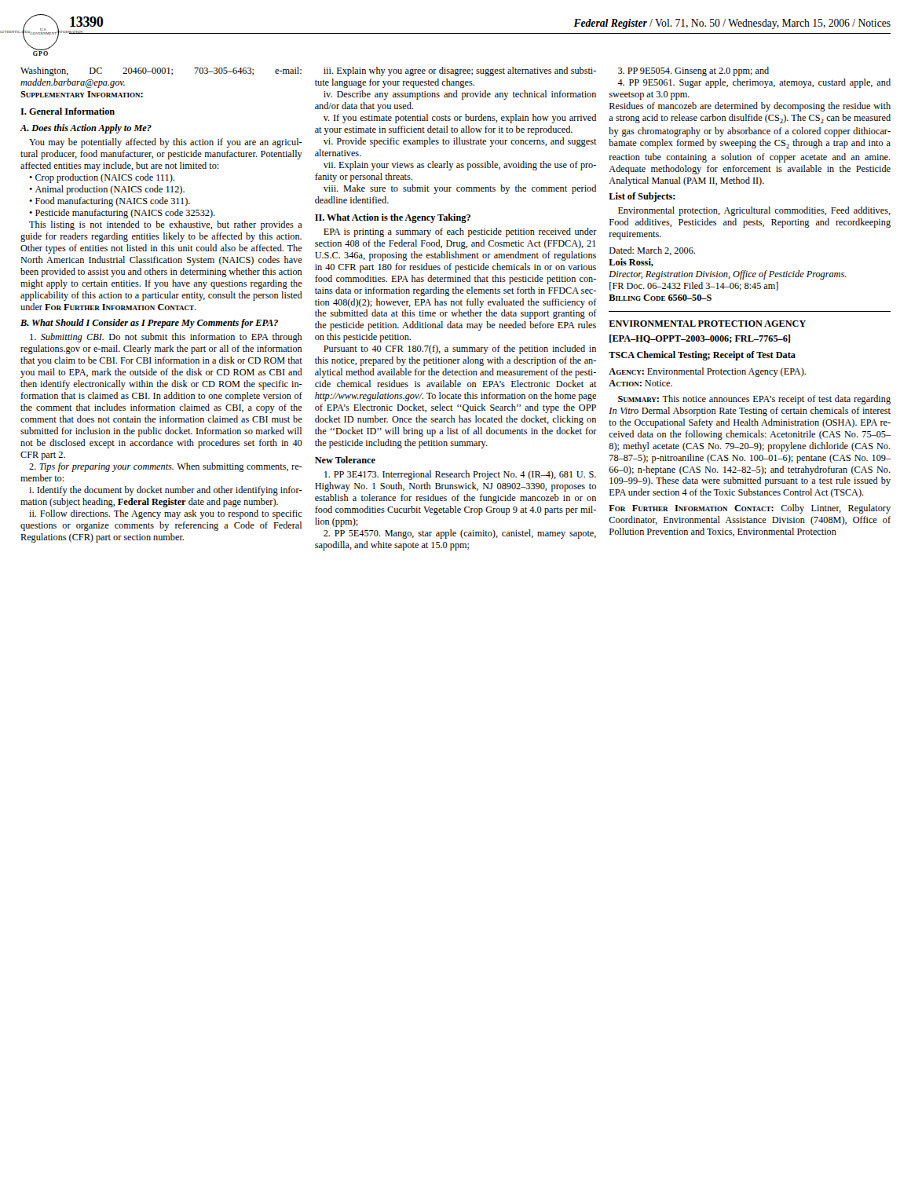AUTHENTICATED U.S. GOVERNMENT INFORMATION
GPO
13390
Federal Register / Vol. 71, No. 50 / Wednesday, March 15, 2006 / Notices
Washington, DC 20460–0001; 703–305–6463; e-mail: madden.barbara@epa.gov.
Supplementary Information:
I. General Information
A. Does this Action Apply to Me?
You may be potentially affected by this action if you are an agricultural producer, food manufacturer, or pesticide manufacturer. Potentially affected entities may include, but are not limited to:
Crop production (NAICS code 111).
Animal production (NAICS code 112).
Food manufacturing (NAICS code 311).
Pesticide manufacturing (NAICS code 32532).
This listing is not intended to be exhaustive, but rather provides a guide for readers regarding entities likely to be affected by this action. Other types of entities not listed in this unit could also be affected. The North American Industrial Classification System (NAICS) codes have been provided to assist you and others in determining whether this action might apply to certain entities. If you have any questions regarding the applicability of this action to a particular entity, consult the person listed under For Further Information Contact.
B. What Should I Consider as I Prepare My Comments for EPA?
1. Submitting CBI. Do not submit this information to EPA through regulations.gov or e-mail. Clearly mark the part or all of the information that you claim to be CBI. For CBI information in a disk or CD ROM that you mail to EPA, mark the outside of the disk or CD ROM as CBI and then identify electronically within the disk or CD ROM the specific information that is claimed as CBI. In addition to one complete version of the comment that includes information claimed as CBI, a copy of the comment that does not contain the information claimed as CBI must be submitted for inclusion in the public docket. Information so marked will not be disclosed except in accordance with procedures set forth in 40 CFR part 2.
2. Tips for preparing your comments. When submitting comments, remember to:
i. Identify the document by docket number and other identifying information (subject heading, Federal Register date and page number).
ii. Follow directions. The Agency may ask you to respond to specific questions or organize comments by referencing a Code of Federal Regulations (CFR) part or section number.
iii. Explain why you agree or disagree; suggest alternatives and substitute language for your requested changes.
iv. Describe any assumptions and provide any technical information and/or data that you used.
v. If you estimate potential costs or burdens, explain how you arrived at your estimate in sufficient detail to allow for it to be reproduced.
vi. Provide specific examples to illustrate your concerns, and suggest alternatives.
vii. Explain your views as clearly as possible, avoiding the use of profanity or personal threats.
viii. Make sure to submit your comments by the comment period deadline identified.
II. What Action is the Agency Taking?
EPA is printing a summary of each pesticide petition received under section 408 of the Federal Food, Drug, and Cosmetic Act (FFDCA), 21 U.S.C. 346a, proposing the establishment or amendment of regulations in 40 CFR part 180 for residues of pesticide chemicals in or on various food commodities. EPA has determined that this pesticide petition contains data or information regarding the elements set forth in FFDCA section 408(d)(2); however, EPA has not fully evaluated the sufficiency of the submitted data at this time or whether the data support granting of the pesticide petition. Additional data may be needed before EPA rules on this pesticide petition.
Pursuant to 40 CFR 180.7(f), a summary of the petition included in this notice, prepared by the petitioner along with a description of the analytical method available for the detection and measurement of the pesticide chemical residues is available on EPA’s Electronic Docket at http://www.regulations.gov/. To locate this information on the home page of EPA’s Electronic Docket, select ‘‘Quick Search’’ and type the OPP docket ID number. Once the search has located the docket, clicking on the ‘‘Docket ID’’ will bring up a list of all documents in the docket for the pesticide including the petition summary.
New Tolerance
1. PP 3E4173. Interregional Research Project No. 4 (IR–4), 681 U. S. Highway No. 1 South, North Brunswick, NJ 08902–3390, proposes to establish a tolerance for residues of the fungicide mancozeb in or on food commodities Cucurbit Vegetable Crop Group 9 at 4.0 parts per million (ppm);
2. PP 5E4570. Mango, star apple (caimito), canistel, mamey sapote, sapodilla, and white sapote at 15.0 ppm;
3. PP 9E5054. Ginseng at 2.0 ppm; and
4. PP 9E5061. Sugar apple, cherimoya, atemoya, custard apple, and sweetsop at 3.0 ppm.
Residues of mancozeb are determined by decomposing the residue with a strong acid to release carbon disulfide (CS2). The CS2 can be measured by gas chromatography or by absorbance of a colored copper dithiocarbamate complex formed by sweeping the CS2 through a trap and into a reaction tube containing a solution of copper acetate and an amine. Adequate methodology for enforcement is available in the Pesticide Analytical Manual (PAM II, Method II).
List of Subjects:
Environmental protection, Agricultural commodities, Feed additives, Food additives, Pesticides and pests, Reporting and recordkeeping requirements.
Dated: March 2, 2006.
Lois Rossi,
Director, Registration Division, Office of Pesticide Programs.
[FR Doc. 06–2432 Filed 3–14–06; 8:45 am]
Billing Code 6560–50–S
Environmental Protection Agency
[EPA–HQ–OPPT–2003–0006; FRL–7765–6]
TSCA Chemical Testing; Receipt of Test Data
Agency: Environmental Protection Agency (EPA).
Action: Notice.
Summary: This notice announces EPA’s receipt of test data regarding In Vitro Dermal Absorption Rate Testing of certain chemicals of interest to the Occupational Safety and Health Administration (OSHA). EPA received data on the following chemicals: Acetonitrile (CAS No. 75–05–8); methyl acetate (CAS No. 79–20–9); propylene dichloride (CAS No. 78–87–5); p-nitroaniline (CAS No. 100–01–6); pentane (CAS No. 109–66–0); n-heptane (CAS No. 142–82–5); and tetrahydrofuran (CAS No. 109–99–9). These data were submitted pursuant to a test rule issued by EPA under section 4 of the Toxic Substances Control Act (TSCA).
For Further Information Contact: Colby Lintner, Regulatory Coordinator, Environmental Assistance Division (7408M), Office of Pollution Prevention and Toxics, Environmental Protection